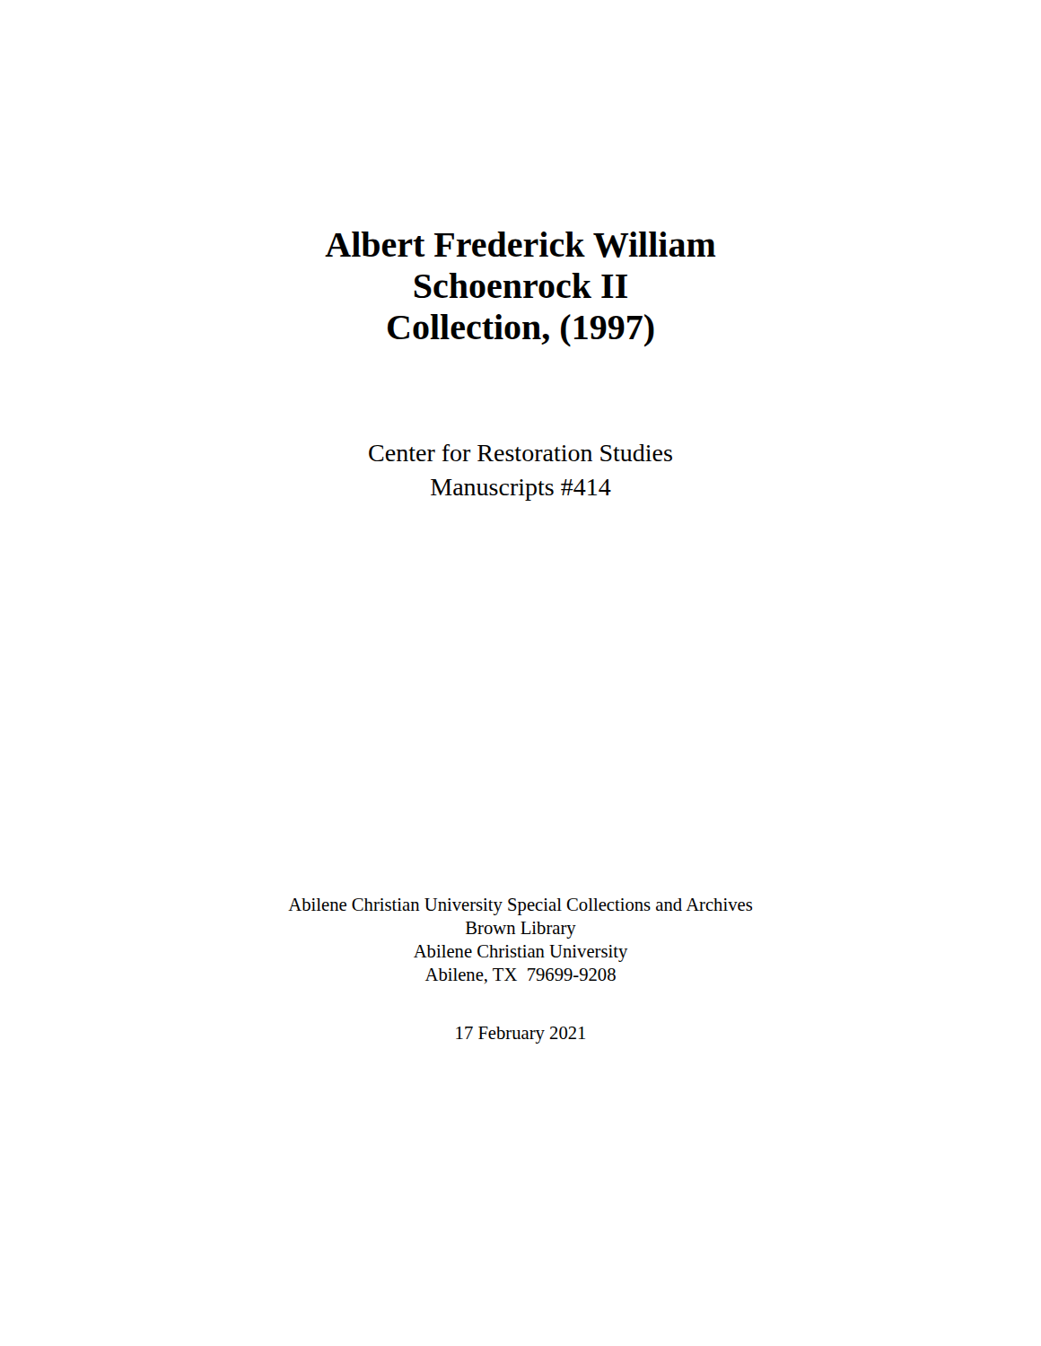Albert Frederick William Schoenrock II
Collection, (1997)
Center for Restoration Studies
Manuscripts #414
Abilene Christian University Special Collections and Archives
Brown Library
Abilene Christian University
Abilene, TX 79699-9208
17 February 2021